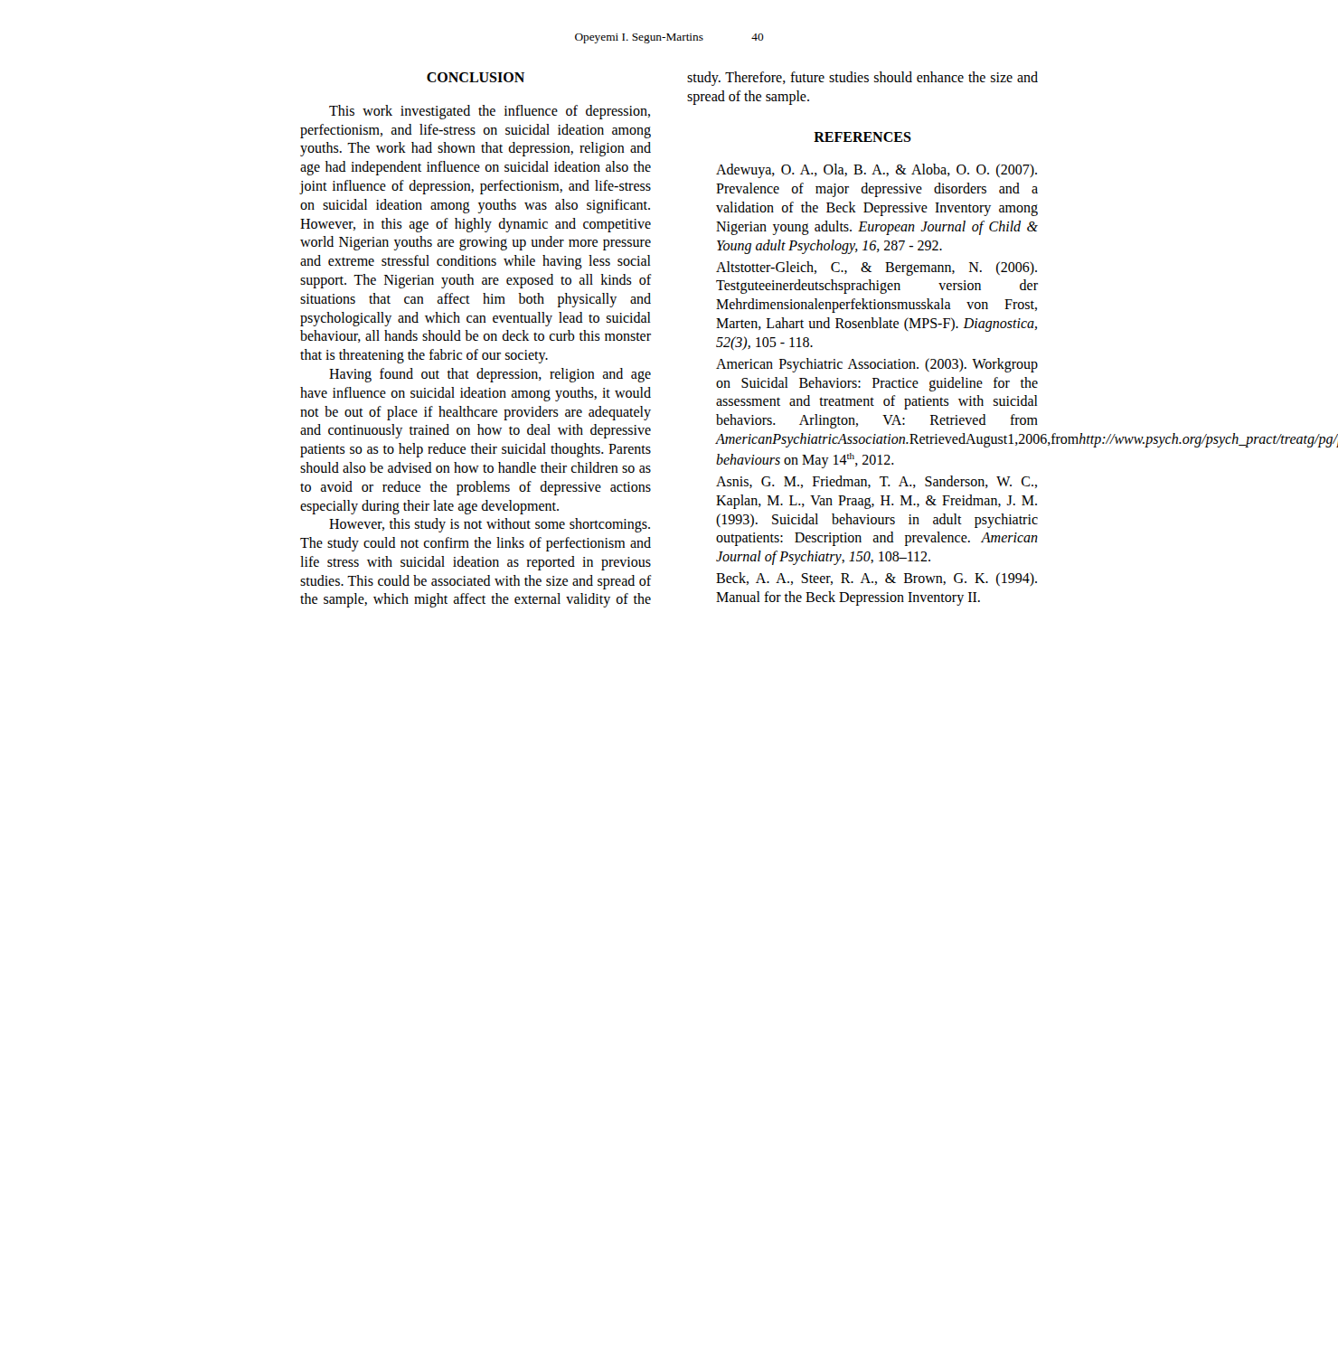Opeyemi I. Segun-Martins 40
CONCLUSION
This work investigated the influence of depression, perfectionism, and life-stress on suicidal ideation among youths. The work had shown that depression, religion and age had independent influence on suicidal ideation also the joint influence of depression, perfectionism, and life-stress on suicidal ideation among youths was also significant. However, in this age of highly dynamic and competitive world Nigerian youths are growing up under more pressure and extreme stressful conditions while having less social support. The Nigerian youth are exposed to all kinds of situations that can affect him both physically and psychologically and which can eventually lead to suicidal behaviour, all hands should be on deck to curb this monster that is threatening the fabric of our society.
Having found out that depression, religion and age have influence on suicidal ideation among youths, it would not be out of place if healthcare providers are adequately and continuously trained on how to deal with depressive patients so as to help reduce their suicidal thoughts. Parents should also be advised on how to handle their children so as to avoid or reduce the problems of depressive actions especially during their late age development.
However, this study is not without some shortcomings. The study could not confirm the links of perfectionism and life stress with suicidal ideation as reported in previous studies. This could be associated with the size and spread of the sample, which might affect the external validity of the study. Therefore, future studies should enhance the size and spread of the sample.
REFERENCES
Adewuya, O. A., Ola, B. A., & Aloba, O. O. (2007). Prevalence of major depressive disorders and a validation of the Beck Depressive Inventory among Nigerian young adults. European Journal of Child & Young adult Psychology, 16, 287 - 292.
Altstotter-Gleich, C., & Bergemann, N. (2006). Testguteeinerdeutschsprachigen version der Mehrdimensionalenperfektionsmusskala von Frost, Marten, Lahart und Rosenblate (MPS-F). Diagnostica, 52(3), 105 - 118.
American Psychiatric Association. (2003). Workgroup on Suicidal Behaviors: Practice guideline for the assessment and treatment of patients with suicidal behaviors. Arlington, VA: Retrieved from AmericanPsychiatricAssociation. RetrievedAugust1,2006,fromhttp://www.psych.org/psych_pract/treatg/pg/pg.suicidal behaviours on May 14th, 2012.
Asnis, G. M., Friedman, T. A., Sanderson, W. C., Kaplan, M. L., Van Praag, H. M., & Freidman, J. M. (1993). Suicidal behaviours in adult psychiatric outpatients: Description and prevalence. American Journal of Psychiatry, 150, 108–112.
Beck, A. A., Steer, R. A., & Brown, G. K. (1994). Manual for the Beck Depression Inventory II.